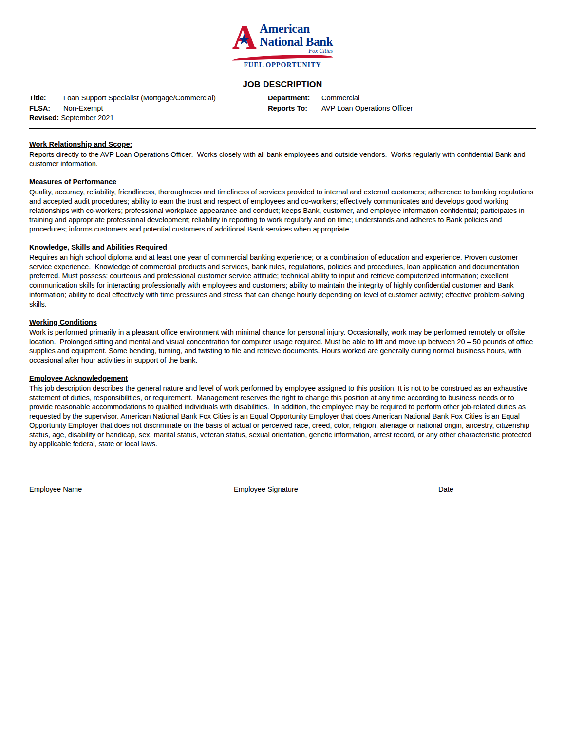A★
American
National Bank
Fox Cities
FUEL OPPORTUNITY
JOB DESCRIPTION
| Title: | Loan Support Specialist (Mortgage/Commercial) | Department: | Commercial |
| FLSA: | Non-Exempt | Reports To: | AVP Loan Operations Officer |
| Revised: September 2021 |
Work Relationship and Scope:
Reports directly to the AVP Loan Operations Officer. Works closely with all bank employees and outside vendors. Works regularly with confidential Bank and customer information.
Measures of Performance
Quality, accuracy, reliability, friendliness, thoroughness and timeliness of services provided to internal and external customers; adherence to banking regulations and accepted audit procedures; ability to earn the trust and respect of employees and co-workers; effectively communicates and develops good working relationships with co-workers; professional workplace appearance and conduct; keeps Bank, customer, and employee information confidential; participates in training and appropriate professional development; reliability in reporting to work regularly and on time; understands and adheres to Bank policies and procedures; informs customers and potential customers of additional Bank services when appropriate.
Knowledge, Skills and Abilities Required
Requires an high school diploma and at least one year of commercial banking experience; or a combination of education and experience. Proven customer service experience. Knowledge of commercial products and services, bank rules, regulations, policies and procedures, loan application and documentation preferred. Must possess: courteous and professional customer service attitude; technical ability to input and retrieve computerized information; excellent communication skills for interacting professionally with employees and customers; ability to maintain the integrity of highly confidential customer and Bank information; ability to deal effectively with time pressures and stress that can change hourly depending on level of customer activity; effective problem-solving skills.
Working Conditions
Work is performed primarily in a pleasant office environment with minimal chance for personal injury. Occasionally, work may be performed remotely or offsite location. Prolonged sitting and mental and visual concentration for computer usage required. Must be able to lift and move up between 20 – 50 pounds of office supplies and equipment. Some bending, turning, and twisting to file and retrieve documents. Hours worked are generally during normal business hours, with occasional after hour activities in support of the bank.
Employee Acknowledgement
This job description describes the general nature and level of work performed by employee assigned to this position. It is not to be construed as an exhaustive statement of duties, responsibilities, or requirement. Management reserves the right to change this position at any time according to business needs or to provide reasonable accommodations to qualified individuals with disabilities. In addition, the employee may be required to perform other job-related duties as requested by the supervisor. American National Bank Fox Cities is an Equal Opportunity Employer that does American National Bank Fox Cities is an Equal Opportunity Employer that does not discriminate on the basis of actual or perceived race, creed, color, religion, alienage or national origin, ancestry, citizenship status, age, disability or handicap, sex, marital status, veteran status, sexual orientation, genetic information, arrest record, or any other characteristic protected by applicable federal, state or local laws.
Employee Name
Employee Signature
Date